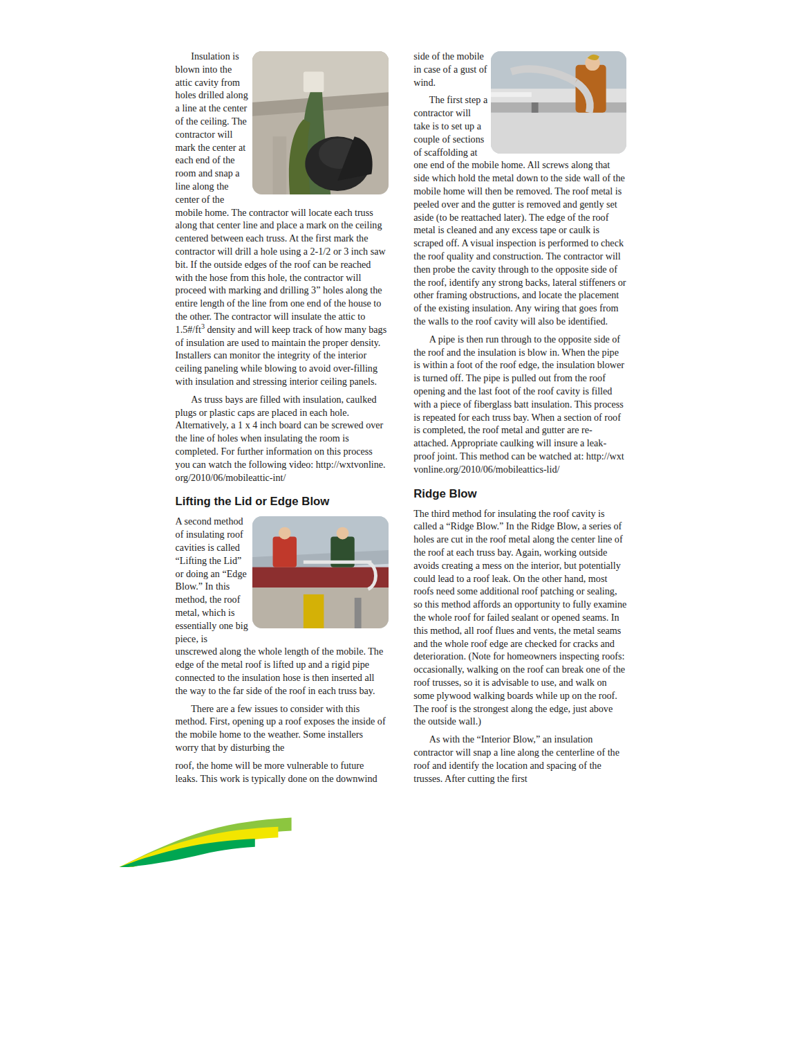Insulation is blown into the attic cavity from holes drilled along a line at the center of the ceiling. The contractor will mark the center at each end of the room and snap a line along the center of the mobile home. The contractor will locate each truss along that center line and place a mark on the ceiling centered between each truss. At the first mark the contractor will drill a hole using a 2-1/2 or 3 inch saw bit. If the outside edges of the roof can be reached with the hose from this hole, the contractor will proceed with marking and drilling 3” holes along the entire length of the line from one end of the house to the other. The contractor will insulate the attic to 1.5#/ft3 density and will keep track of how many bags of insulation are used to maintain the proper density. Installers can monitor the integrity of the interior ceiling paneling while blowing to avoid over-filling with insulation and stressing interior ceiling panels.
As truss bays are filled with insulation, caulked plugs or plastic caps are placed in each hole. Alternatively, a 1 x 4 inch board can be screwed over the line of holes when insulating the room is completed. For further information on this process you can watch the following video: http://wxtvonline.org/2010/06/mobileattic-int/
Lifting the Lid or Edge Blow
A second method of insulating roof cavities is called “Lifting the Lid” or doing an “Edge Blow.” In this method, the roof metal, which is essentially one big piece, is unscrewed along the whole length of the mobile. The edge of the metal roof is lifted up and a rigid pipe connected to the insulation hose is then inserted all the way to the far side of the roof in each truss bay.
There are a few issues to consider with this method. First, opening up a roof exposes the inside of the mobile home to the weather. Some installers worry that by disturbing the
roof, the home will be more vulnerable to future leaks. This work is typically done on the downwind side of the mobile in case of a gust of wind.
The first step a contractor will take is to set up a couple of sections of scaffolding at one end of the mobile home. All screws along that side which hold the metal down to the side wall of the mobile home will then be removed. The roof metal is peeled over and the gutter is removed and gently set aside (to be reattached later). The edge of the roof metal is cleaned and any excess tape or caulk is scraped off. A visual inspection is performed to check the roof quality and construction. The contractor will then probe the cavity through to the opposite side of the roof, identify any strong backs, lateral stiffeners or other framing obstructions, and locate the placement of the existing insulation. Any wiring that goes from the walls to the roof cavity will also be identified.
A pipe is then run through to the opposite side of the roof and the insulation is blow in. When the pipe is within a foot of the roof edge, the insulation blower is turned off. The pipe is pulled out from the roof opening and the last foot of the roof cavity is filled with a piece of fiberglass batt insulation. This process is repeated for each truss bay. When a section of roof is completed, the roof metal and gutter are re-attached. Appropriate caulking will insure a leak-proof joint. This method can be watched at: http://wxtvonline.org/2010/06/mobileattics-lid/
Ridge Blow
The third method for insulating the roof cavity is called a “Ridge Blow.” In the Ridge Blow, a series of holes are cut in the roof metal along the center line of the roof at each truss bay. Again, working outside avoids creating a mess on the interior, but potentially could lead to a roof leak. On the other hand, most roofs need some additional roof patching or sealing, so this method affords an opportunity to fully examine the whole roof for failed sealant or opened seams. In this method, all roof flues and vents, the metal seams and the whole roof edge are checked for cracks and deterioration. (Note for homeowners inspecting roofs: occasionally, walking on the roof can break one of the roof trusses, so it is advisable to use, and walk on some plywood walking boards while up on the roof. The roof is the strongest along the edge, just above the outside wall.)
As with the “Interior Blow,” an insulation contractor will snap a line along the centerline of the roof and identify the location and spacing of the trusses. After cutting the first